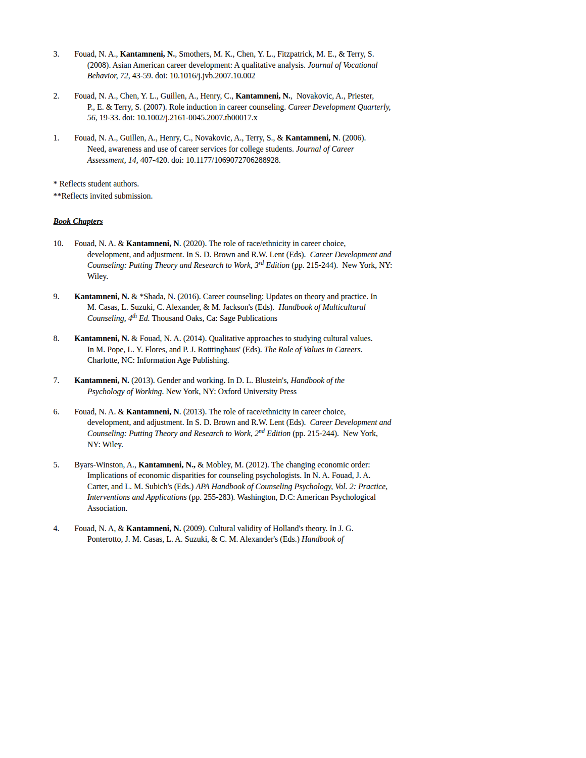3. Fouad, N. A., Kantamneni, N., Smothers, M. K., Chen, Y. L., Fitzpatrick, M. E., & Terry, S. (2008). Asian American career development: A qualitative analysis. Journal of Vocational Behavior, 72, 43-59. doi: 10.1016/j.jvb.2007.10.002
2. Fouad, N. A., Chen, Y. L., Guillen, A., Henry, C., Kantamneni, N., Novakovic, A., Priester, P., E. & Terry, S. (2007). Role induction in career counseling. Career Development Quarterly, 56, 19-33. doi: 10.1002/j.2161-0045.2007.tb00017.x
1. Fouad, N. A., Guillen, A., Henry, C., Novakovic, A., Terry, S., & Kantamneni, N. (2006). Need, awareness and use of career services for college students. Journal of Career Assessment, 14, 407-420. doi: 10.1177/1069072706288928.
* Reflects student authors.
**Reflects invited submission.
Book Chapters
10. Fouad, N. A. & Kantamneni, N. (2020). The role of race/ethnicity in career choice, development, and adjustment. In S. D. Brown and R.W. Lent (Eds). Career Development and Counseling: Putting Theory and Research to Work, 3rd Edition (pp. 215-244). New York, NY: Wiley.
9. Kantamneni, N. & *Shada, N. (2016). Career counseling: Updates on theory and practice. In M. Casas, L. Suzuki, C. Alexander, & M. Jackson's (Eds). Handbook of Multicultural Counseling, 4th Ed. Thousand Oaks, Ca: Sage Publications
8. Kantamneni, N. & Fouad, N. A. (2014). Qualitative approaches to studying cultural values. In M. Pope, L. Y. Flores, and P. J. Rotttinghaus' (Eds). The Role of Values in Careers. Charlotte, NC: Information Age Publishing.
7. Kantamneni, N. (2013). Gender and working. In D. L. Blustein's, Handbook of the Psychology of Working. New York, NY: Oxford University Press
6. Fouad, N. A. & Kantamneni, N. (2013). The role of race/ethnicity in career choice, development, and adjustment. In S. D. Brown and R.W. Lent (Eds). Career Development and Counseling: Putting Theory and Research to Work, 2nd Edition (pp. 215-244). New York, NY: Wiley.
5. Byars-Winston, A., Kantamneni, N., & Mobley, M. (2012). The changing economic order: Implications of economic disparities for counseling psychologists. In N. A. Fouad, J. A. Carter, and L. M. Subich's (Eds.) APA Handbook of Counseling Psychology, Vol. 2: Practice, Interventions and Applications (pp. 255-283). Washington, D.C: American Psychological Association.
4. Fouad, N. A, & Kantamneni, N. (2009). Cultural validity of Holland's theory. In J. G. Ponterotto, J. M. Casas, L. A. Suzuki, & C. M. Alexander's (Eds.) Handbook of